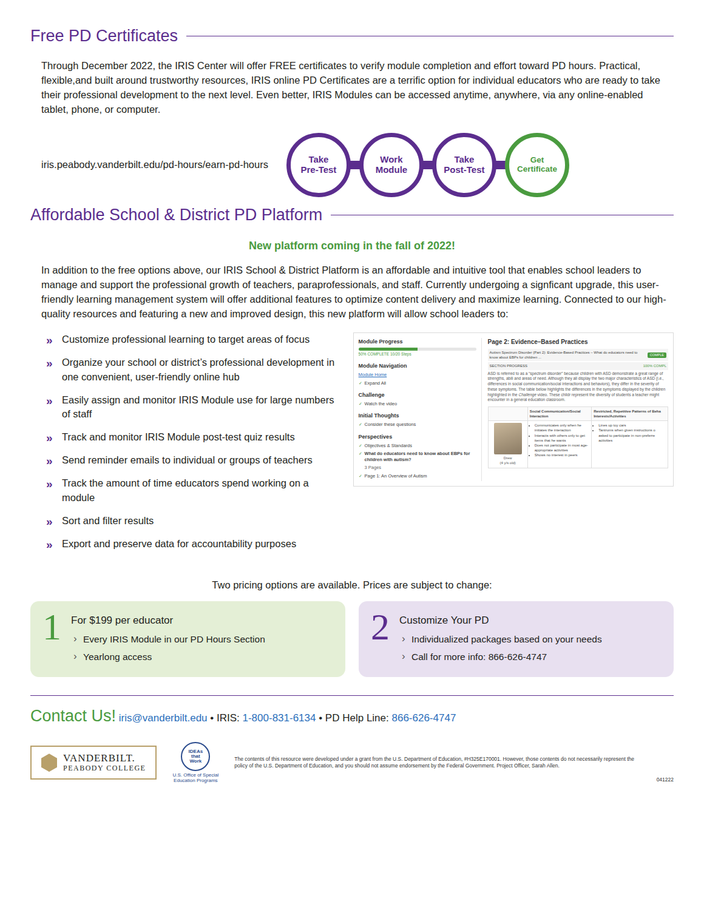Free PD Certificates
Through December 2022, the IRIS Center will offer FREE certificates to verify module completion and effort toward PD hours. Practical, flexible,and built around trustworthy resources, IRIS online PD Certificates are a terrific option for individual educators who are ready to take their professional development to the next level. Even better, IRIS Modules can be accessed anytime, anywhere, via any online-enabled tablet, phone, or computer.
iris.peabody.vanderbilt.edu/pd-hours/earn-pd-hours
Take
Pre-Test
Work
Module
Take
Post-Test
Get
Certificate
Affordable School & District PD Platform
New platform coming in the fall of 2022!
In addition to the free options above, our IRIS School & District Platform is an affordable and intuitive tool that enables school leaders to manage and support the professional growth of teachers, paraprofessionals, and staff. Currently undergoing a signficant upgrade, this user-friendly learning management system will offer additional features to optimize content delivery and maximize learning. Connected to our high-quality resources and featuring a new and improved design, this new platform will allow school leaders to:
Customize professional learning to target areas of focus
Organize your school or district’s professional development in one convenient, user-friendly online hub
Easily assign and monitor IRIS Module use for large numbers of staff
Track and monitor IRIS Module post-test quiz results
Send reminder emails to individual or groups of teachers
Track the amount of time educators spend working on a module
Sort and filter results
Export and preserve data for accountability purposes
Module Progress
50% COMPLETE 10/20 Steps
Module Navigation
Module Home
Expand All
Challenge
Watch the video
Initial Thoughts
Consider these questions
Perspectives
Objectives & Standards
What do educators need to know about EBPs for children with autism?
3 Pages
Page 1: An Overview of Autism
Page 2: Evidence–Based Practices
Autism Spectrum Disorder (Part 2): Evidence-Based Practices – What do educators need to know about EBPs for children ... COMPLE
SECTION PROGRESS 100% COMPL
ASD is referred to as a “spectrum disorder” because children with ASD demonstrate a great range of strengths, abili and areas of need. Although they all display the two major characteristics of ASD (i.e., differences in social communication/social interactions and behaviors), they differ in the severity of these symptoms. The table below highlights the differences in the symptoms displayed by the children highlighted in the Challenge video. These childr represent the diversity of students a teacher might encounter in a general education classroom.
| | Social Communication/Social Interaction | Restricted, Repetitive Patterns of Beha Interests/Activities |
| --- | --- | --- |
| Drew (4 y/s old) | Communicates only when he initiates the interaction Interacts with others only to get items that he wants Does not participate in most age-appropriate activities Shows no interest in peers | Lines up toy cars Tantrums when given instructions o asked to participate in non-preferre activities |
Two pricing options are available. Prices are subject to change:
1
For $199 per educator
Every IRIS Module in our PD Hours Section
Yearlong access
2
Customize Your PD
Individualized packages based on your needs
Call for more info: 866-626-4747
Contact Us! iris@vanderbilt.edu • IRIS: 1-800-831-6134 • PD Help Line: 866-626-4747
VANDERBILT.
PEABODY COLLEGE
IDEAs
that
Work
U.S. Office of Special
Education Programs
The contents of this resource were developed under a grant from the U.S. Department of Education, #H325E170001. However, those contents do not necessarily represent the policy of the U.S. Department of Education, and you should not assume endorsement by the Federal Government. Project Officer, Sarah Allen.
041222